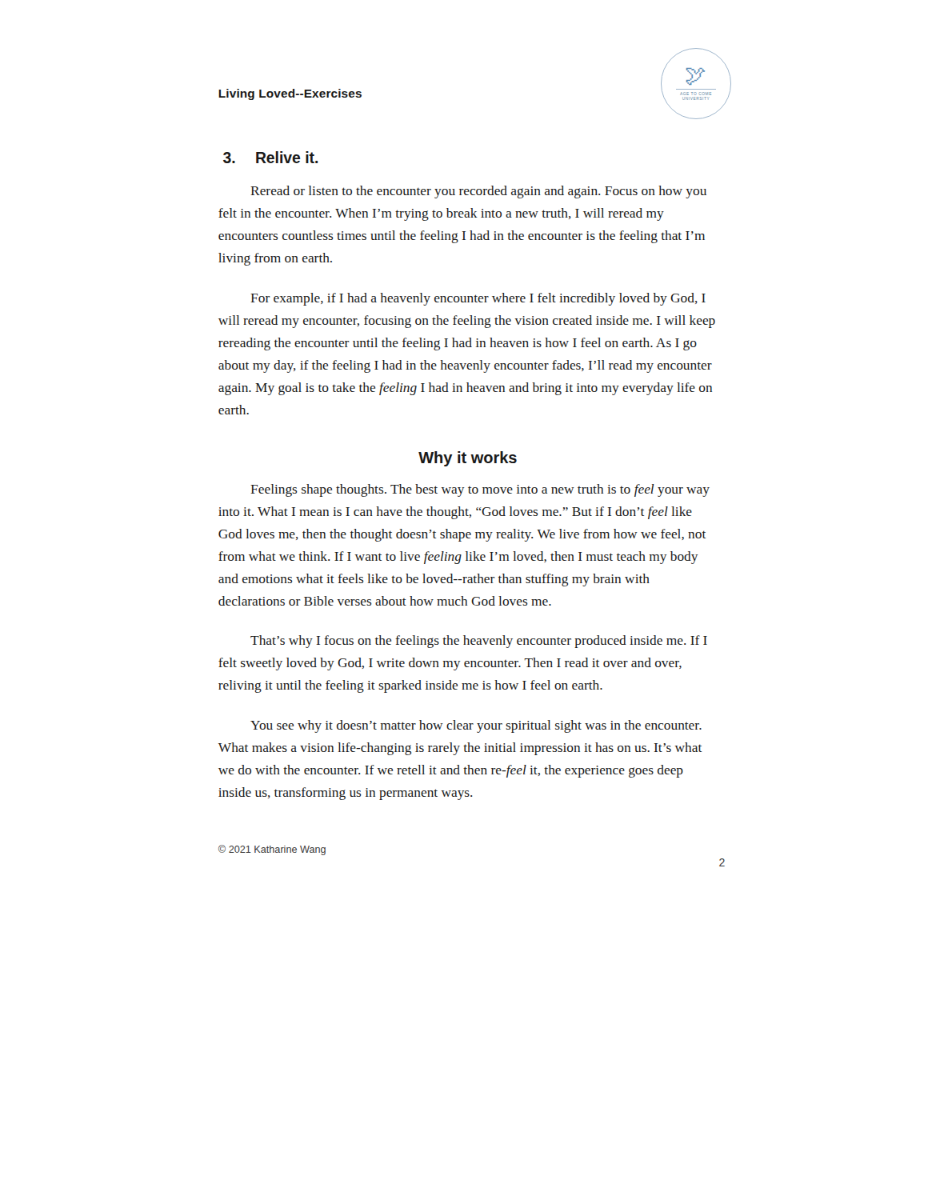Living Loved--Exercises
🕊
Age to Come
University
3. Relive it.
Reread or listen to the encounter you recorded again and again. Focus on how you felt in the encounter. When I’m trying to break into a new truth, I will reread my encounters countless times until the feeling I had in the encounter is the feeling that I’m living from on earth.
For example, if I had a heavenly encounter where I felt incredibly loved by God, I will reread my encounter, focusing on the feeling the vision created inside me. I will keep rereading the encounter until the feeling I had in heaven is how I feel on earth. As I go about my day, if the feeling I had in the heavenly encounter fades, I’ll read my encounter again. My goal is to take the feeling I had in heaven and bring it into my everyday life on earth.
Why it works
Feelings shape thoughts. The best way to move into a new truth is to feel your way into it. What I mean is I can have the thought, “God loves me.” But if I don’t feel like God loves me, then the thought doesn’t shape my reality. We live from how we feel, not from what we think. If I want to live feeling like I’m loved, then I must teach my body and emotions what it feels like to be loved--rather than stuffing my brain with declarations or Bible verses about how much God loves me.
That’s why I focus on the feelings the heavenly encounter produced inside me. If I felt sweetly loved by God, I write down my encounter. Then I read it over and over, reliving it until the feeling it sparked inside me is how I feel on earth.
You see why it doesn’t matter how clear your spiritual sight was in the encounter. What makes a vision life-changing is rarely the initial impression it has on us. It’s what we do with the encounter. If we retell it and then re-feel it, the experience goes deep inside us, transforming us in permanent ways.
© 2021 Katharine Wang
2